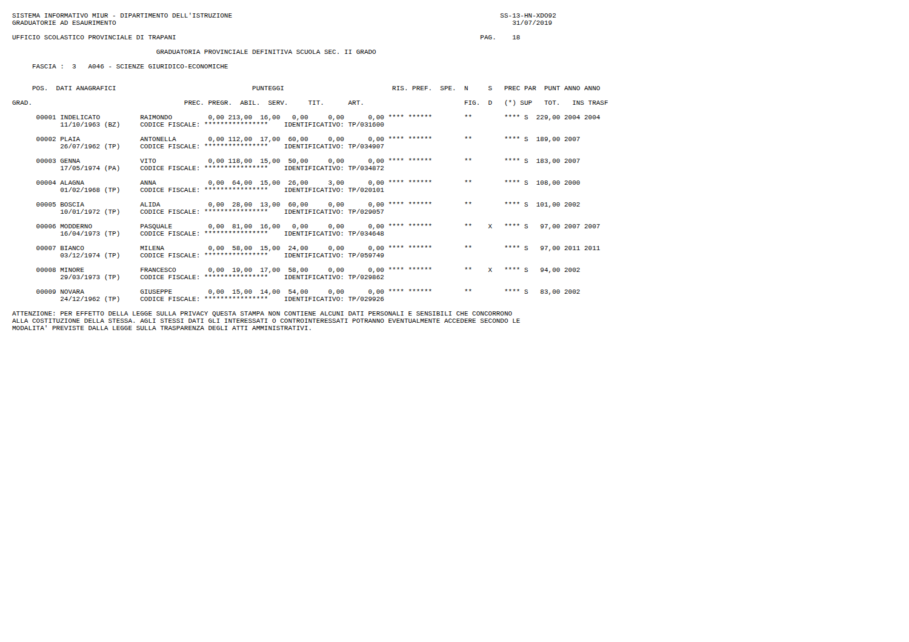SISTEMA INFORMATIVO MIUR - DIPARTIMENTO DELL'ISTRUZIONE SS-13-HN-XDO92 GRADUATORIE AD ESAURIMENTO 31/07/2019 UFFICIO SCOLASTICO PROVINCIALE DI TRAPANI PAG. 18 GRADUATORIA PROVINCIALE DEFINITIVA SCUOLA SEC. II GRADO FASCIA : 3 A046 - SCIENZE GIURIDICO-ECONOMICHE POS. DATI ANAGRAFICI PUNTEGGI RIS. PREF. SPE. N S PREC PAR PUNT ANNO ANNO GRAD. PREC. PREGR. ABIL. SERV. TIT. ART. FIG. D (*) SUP TOT. INS TRASF 00001 INDELICATO RAIMONDO 0,00 213,00 16,00 0,00 0,00 0,00 **** ****** ** **** S 229,00 2004 2004 11/10/1963 (BZ) CODICE FISCALE: **************** IDENTIFICATIVO: TP/031600 00002 PLAIA ANTONELLA 0,00 112,00 17,00 60,00 0,00 0,00 **** ****** ** **** S 189,00 2007 26/07/1962 (TP) CODICE FISCALE: **************** IDENTIFICATIVO: TP/034907 00003 GENNA VITO 0,00 118,00 15,00 50,00 0,00 0,00 **** ****** ** **** S 183,00 2007 17/05/1974 (PA) CODICE FISCALE: **************** IDENTIFICATIVO: TP/034872 00004 ALAGNA ANNA 0,00 64,00 15,00 26,00 3,00 0,00 **** ****** ** **** S 108,00 2000 01/02/1968 (TP) CODICE FISCALE: **************** IDENTIFICATIVO: TP/020101 00005 BOSCIA ALIDA 0,00 28,00 13,00 60,00 0,00 0,00 **** ****** ** **** S 101,00 2002 10/01/1972 (TP) CODICE FISCALE: **************** IDENTIFICATIVO: TP/029057 00006 MODDERNO PASQUALE 0,00 81,00 16,00 0,00 0,00 0,00 **** ****** ** X **** S 97,00 2007 2007 16/04/1973 (TP) CODICE FISCALE: **************** IDENTIFICATIVO: TP/034648 00007 BIANCO MILENA 0,00 58,00 15,00 24,00 0,00 0,00 **** ****** ** **** S 97,00 2011 2011 03/12/1974 (TP) CODICE FISCALE: **************** IDENTIFICATIVO: TP/059749 00008 MINORE FRANCESCO 0,00 19,00 17,00 58,00 0,00 0,00 **** ****** ** X **** S 94,00 2002 29/03/1973 (TP) CODICE FISCALE: **************** IDENTIFICATIVO: TP/029862 00009 NOVARA GIUSEPPE 0,00 15,00 14,00 54,00 0,00 0,00 **** ****** ** **** S 83,00 2002 24/12/1962 (TP) CODICE FISCALE: **************** IDENTIFICATIVO: TP/029926 ATTENZIONE: PER EFFETTO DELLA LEGGE SULLA PRIVACY QUESTA STAMPA NON CONTIENE ALCUNI DATI PERSONALI E SENSIBILI CHE CONCORRONO ALLA COSTITUZIONE DELLA STESSA. AGLI STESSI DATI GLI INTERESSATI O CONTROINTERESSATI POTRANNO EVENTUALMENTE ACCEDERE SECONDO LE MODALITA' PREVISTE DALLA LEGGE SULLA TRASPARENZA DEGLI ATTI AMMINISTRATIVI.